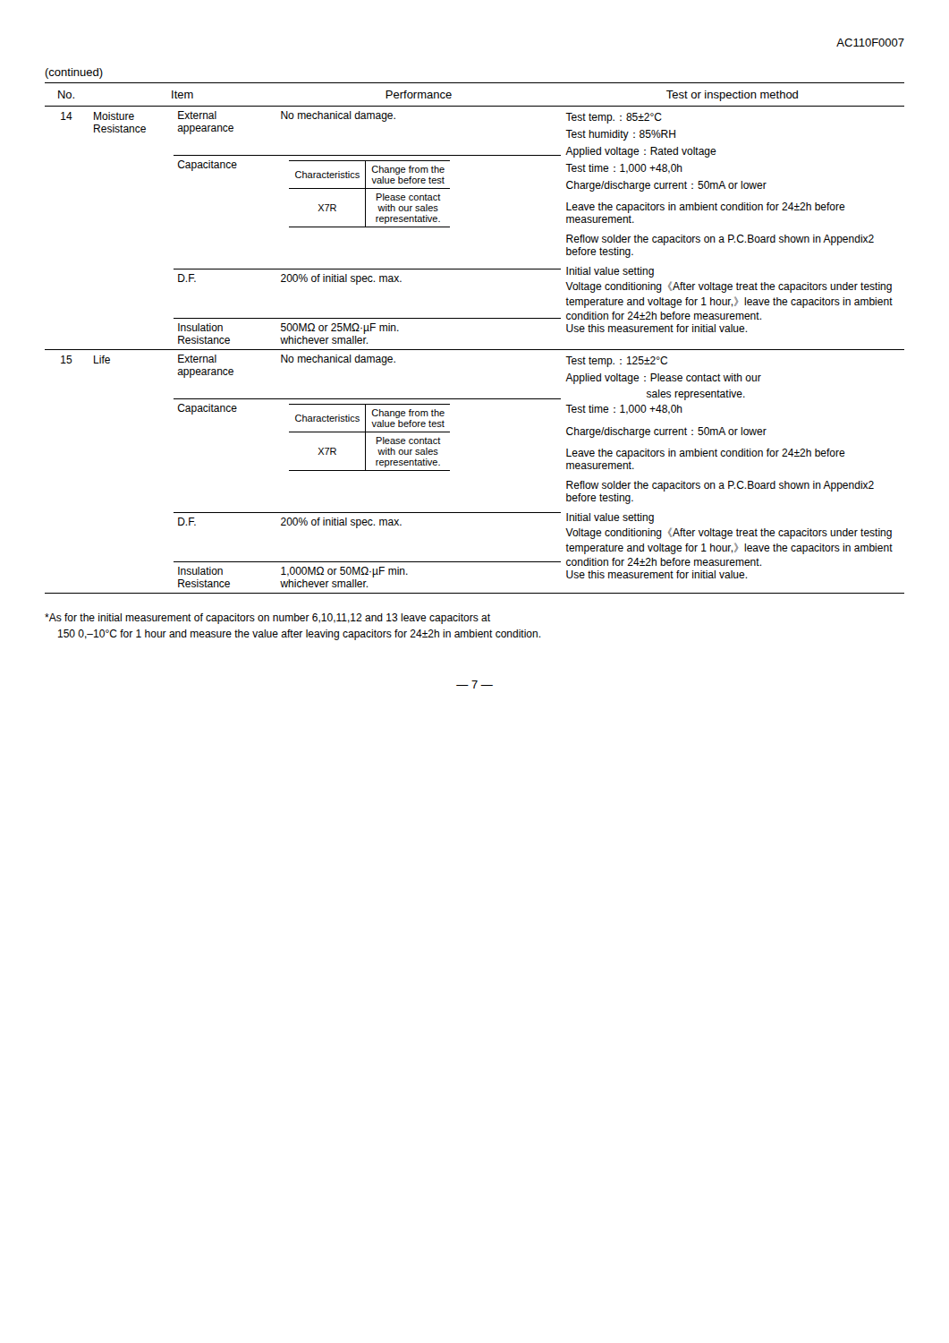AC110F0007
(continued)
| No. | Item | Performance | Test or inspection method |
| --- | --- | --- | --- |
| 14 | Moisture Resistance | / External appearance / / Capacitance / / D.F. / / Insulation Resistance / | / No mechanical damage. / / / Characteristics / Change from the value before test / / --- / --- / / X7R / Please contact with our sales representative. / / / 200% of initial spec. max. / / 500MΩ or 25MΩ·µF min. whichever smaller. / | Test temp.：85±2°C Test humidity：85%RH Applied voltage：Rated voltage Test time：1,000 +48,0h Charge/discharge current：50mA or lower Leave the capacitors in ambient condition for 24±2h before measurement. Reflow solder the capacitors on a P.C.Board shown in Appendix2 before testing. Initial value setting Voltage conditioning《After voltage treat the capacitors under testing temperature and voltage for 1 hour,》leave the capacitors in ambient condition for 24±2h before measurement. Use this measurement for initial value. |
| 15 | Life | / External appearance / / Capacitance / / D.F. / / Insulation Resistance / | / No mechanical damage. / / / Characteristics / Change from the value before test / / --- / --- / / X7R / Please contact with our sales representative. / / / 200% of initial spec. max. / / 1,000MΩ or 50MΩ·µF min. whichever smaller. / | Test temp.：125±2°C Applied voltage：Please contact with our sales representative. Test time：1,000 +48,0h Charge/discharge current：50mA or lower Leave the capacitors in ambient condition for 24±2h before measurement. Reflow solder the capacitors on a P.C.Board shown in Appendix2 before testing. Initial value setting Voltage conditioning《After voltage treat the capacitors under testing temperature and voltage for 1 hour,》leave the capacitors in ambient condition for 24±2h before measurement. Use this measurement for initial value. |
*As for the initial measurement of capacitors on number 6,10,11,12 and 13 leave capacitors at
150 0,–10°C for 1 hour and measure the value after leaving capacitors for 24±2h in ambient condition.
— 7 —